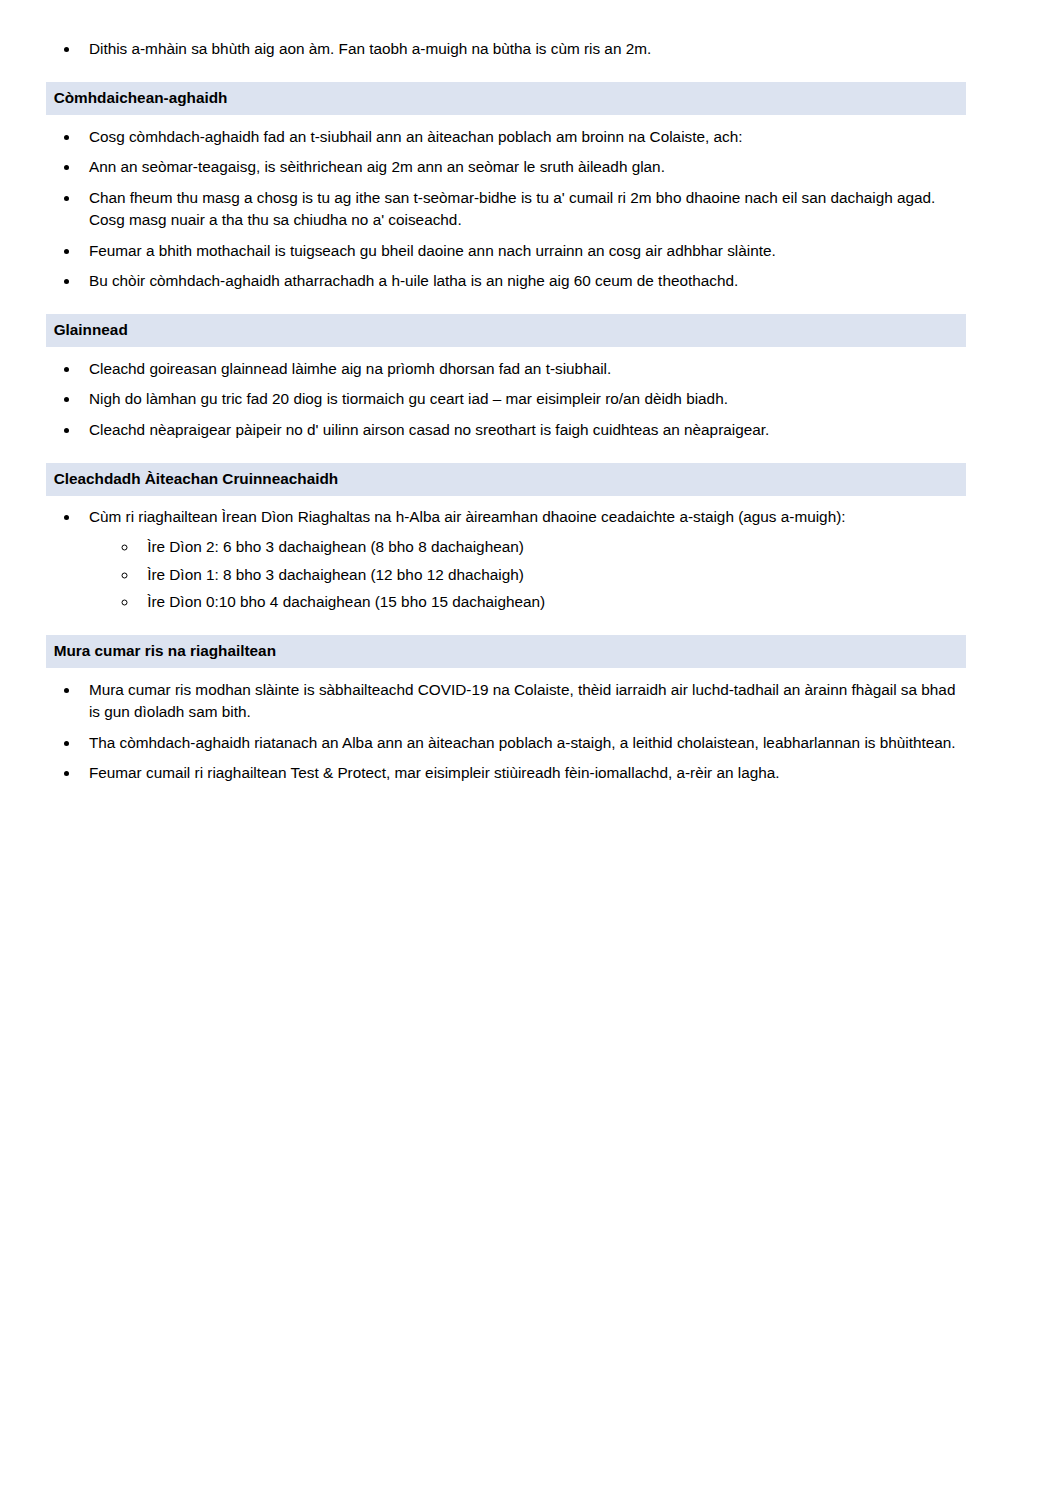Dithis a-mhàin sa bhùth aig aon àm. Fan taobh a-muigh na bùtha is cùm ris an 2m.
Còmhdaichean-aghaidh
Cosg còmhdach-aghaidh fad an t-siubhail ann an àiteachan poblach am broinn na Colaiste, ach:
Ann an seòmar-teagaisg, is sèithrichean aig 2m ann an seòmar le sruth àileadh glan.
Chan fheum thu masg a chosg is tu ag ithe san t-seòmar-bidhe is tu a' cumail ri 2m bho dhaoine nach eil san dachaigh agad. Cosg masg nuair a tha thu sa chiudha no a' coiseachd.
Feumar a bhith mothachail is tuigseach gu bheil daoine ann nach urrainn an cosg air adhbhar slàinte.
Bu chòir còmhdach-aghaidh atharrachadh a h-uile latha is an nighe aig 60 ceum de theothachd.
Glainnead
Cleachd goireasan glainnead làimhe aig na prìomh dhorsan fad an t-siubhail.
Nigh do làmhan gu tric fad 20 diog is tiormaich gu ceart iad – mar eisimpleir ro/an dèidh biadh.
Cleachd nèapraigear pàipeir no d' uilinn airson casad no sreothart is faigh cuidhteas an nèapraigear.
Cleachdadh Àiteachan Cruinneachaidh
Cùm ri riaghailtean Ìrean Dìon Riaghaltas na h-Alba air àireamhan dhaoine ceadaichte a-staigh (agus a-muigh):
Ìre Dìon 2: 6 bho 3 dachaighean (8 bho 8 dachaighean)
Ìre Dìon 1: 8 bho 3 dachaighean (12 bho 12 dhachaigh)
Ìre Dìon 0:10 bho 4 dachaighean (15 bho 15 dachaighean)
Mura cumar ris na riaghailtean
Mura cumar ris modhan slàinte is sàbhailteachd COVID-19 na Colaiste, thèid iarraidh air luchd-tadhail an àrainn fhàgail sa bhad is gun dìoladh sam bith.
Tha còmhdach-aghaidh riatanach an Alba ann an àiteachan poblach a-staigh, a leithid cholaistean, leabharlannan is bhùithtean.
Feumar cumail ri riaghailtean Test & Protect, mar eisimpleir stiùireadh fèin-iomallachd, a-rèir an lagha.